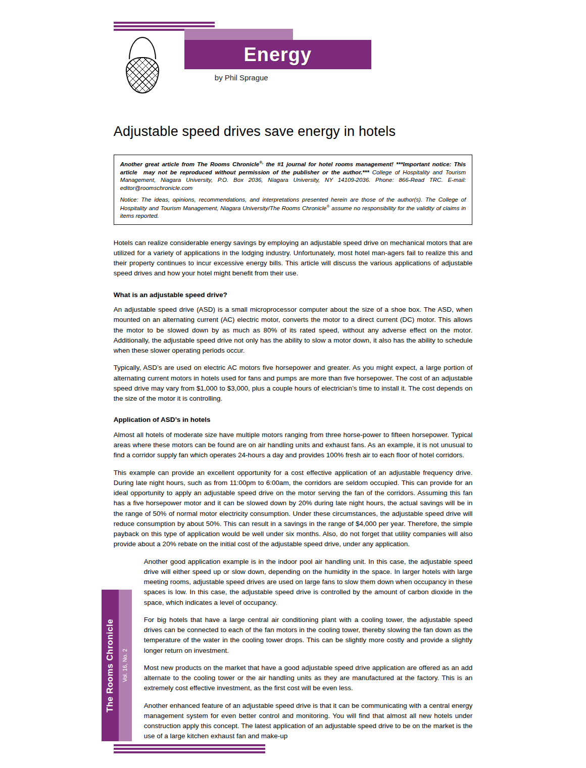Energy
by Phil Sprague
Adjustable speed drives save energy in hotels
Another great article from The Rooms Chronicle®, the #1 journal for hotel rooms management! ***Important notice: This article may not be reproduced without permission of the publisher or the author.*** College of Hospitality and Tourism Management, Niagara University, P.O. Box 2036, Niagara University, NY 14109-2036. Phone: 866-Read TRC. E-mail: editor@roomschronicle.com
Notice: The ideas, opinions, recommendations, and interpretations presented herein are those of the author(s). The College of Hospitality and Tourism Management, Niagara University/The Rooms Chronicle® assume no responsibility for the validity of claims in items reported.
Hotels can realize considerable energy savings by employing an adjustable speed drive on mechanical motors that are utilized for a variety of applications in the lodging industry. Unfortunately, most hotel man-agers fail to realize this and their property continues to incur excessive energy bills. This article will discuss the various applications of adjustable speed drives and how your hotel might benefit from their use.
What is an adjustable speed drive?
An adjustable speed drive (ASD) is a small microprocessor computer about the size of a shoe box. The ASD, when mounted on an alternating current (AC) electric motor, converts the motor to a direct current (DC) motor. This allows the motor to be slowed down by as much as 80% of its rated speed, without any adverse effect on the motor. Additionally, the adjustable speed drive not only has the ability to slow a motor down, it also has the ability to schedule when these slower operating periods occur.
Typically, ASD’s are used on electric AC motors five horsepower and greater. As you might expect, a large portion of alternating current motors in hotels used for fans and pumps are more than five horsepower. The cost of an adjustable speed drive may vary from $1,000 to $3,000, plus a couple hours of electrician’s time to install it. The cost depends on the size of the motor it is controlling.
Application of ASD’s in hotels
Almost all hotels of moderate size have multiple motors ranging from three horse-power to fifteen horsepower. Typical areas where these motors can be found are on air handling units and exhaust fans. As an example, it is not unusual to find a corridor supply fan which operates 24-hours a day and provides 100% fresh air to each floor of hotel corridors.
This example can provide an excellent opportunity for a cost effective application of an adjustable frequency drive. During late night hours, such as from 11:00pm to 6:00am, the corridors are seldom occupied. This can provide for an ideal opportunity to apply an adjustable speed drive on the motor serving the fan of the corridors. Assuming this fan has a five horsepower motor and it can be slowed down by 20% during late night hours, the actual savings will be in the range of 50% of normal motor electricity consumption. Under these circumstances, the adjustable speed drive will reduce consumption by about 50%. This can result in a savings in the range of $4,000 per year. Therefore, the simple payback on this type of application would be well under six months. Also, do not forget that utility companies will also provide about a 20% rebate on the initial cost of the adjustable speed drive, under any application.
Another good application example is in the indoor pool air handling unit. In this case, the adjustable speed drive will either speed up or slow down, depending on the humidity in the space. In larger hotels with large meeting rooms, adjustable speed drives are used on large fans to slow them down when occupancy in these spaces is low. In this case, the adjustable speed drive is controlled by the amount of carbon dioxide in the space, which indicates a level of occupancy.
For big hotels that have a large central air conditioning plant with a cooling tower, the adjustable speed drives can be connected to each of the fan motors in the cooling tower, thereby slowing the fan down as the temperature of the water in the cooling tower drops. This can be slightly more costly and provide a slightly longer return on investment.
Most new products on the market that have a good adjustable speed drive application are offered as an add alternate to the cooling tower or the air handling units as they are manufactured at the factory. This is an extremely cost effective investment, as the first cost will be even less.
Another enhanced feature of an adjustable speed drive is that it can be communicating with a central energy management system for even better control and monitoring. You will find that almost all new hotels under construction apply this concept. The latest application of an adjustable speed drive to be on the market is the use of a large kitchen exhaust fan and make-up
The Rooms Chronicle
Vol. 16, No. 2